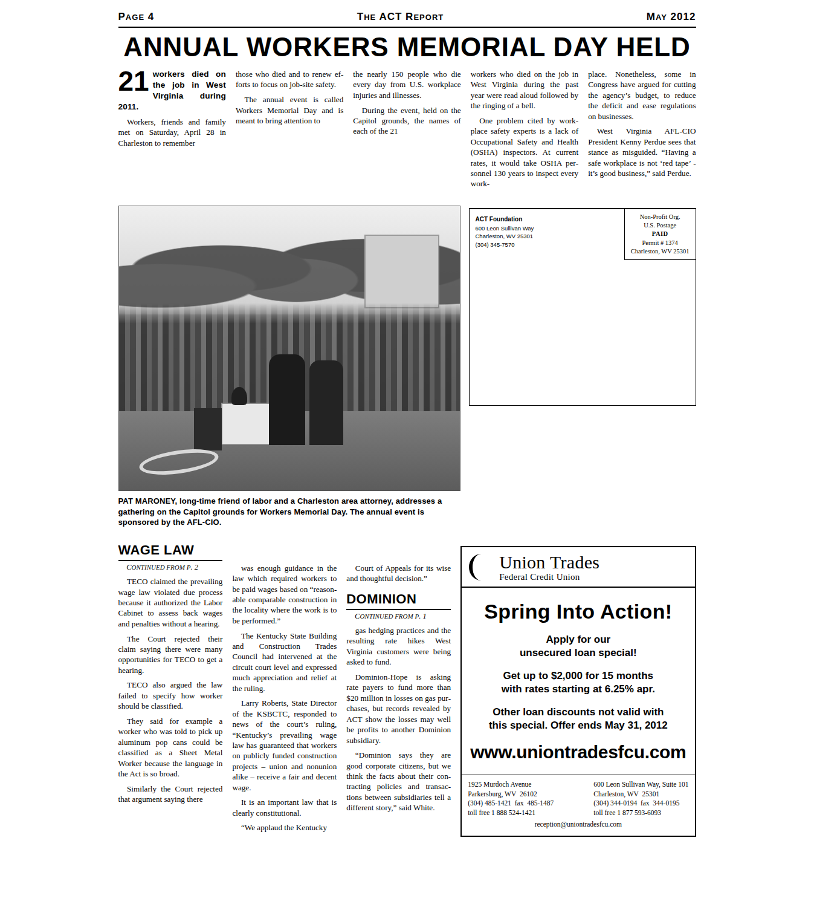PAGE 4
THE ACT REPORT
MAY 2012
ANNUAL WORKERS MEMORIAL DAY HELD
21 workers died on the job in West Virginia during 2011.
Workers, friends and family met on Saturday, April 28 in Charleston to remember
those who died and to renew efforts to focus on job-site safety.
The annual event is called Workers Memorial Day and is meant to bring attention to
the nearly 150 people who die every day from U.S. workplace injuries and illnesses.
During the event, held on the Capitol grounds, the names of each of the 21
workers who died on the job in West Virginia during the past year were read aloud followed by the ringing of a bell.
One problem cited by workplace safety experts is a lack of Occupational Safety and Health (OSHA) inspectors. At current rates, it would take OSHA personnel 130 years to inspect every work-
place. Nonetheless, some in Congress have argued for cutting the agency’s budget, to reduce the deficit and ease regulations on businesses.
West Virginia AFL-CIO President Kenny Perdue sees that stance as misguided. “Having a safe workplace is not ‘red tape’ - it’s good business,” said Perdue.
PAT MARONEY, long-time friend of labor and a Charleston area attorney, addresses a gathering on the Capitol grounds for Workers Memorial Day. The annual event is sponsored by the AFL-CIO.
Non-Profit Org.
U.S. Postage
PAID
Permit # 1374
Charleston, WV 25301
ACT Foundation
600 Leon Sullivan Way
Charleston, WV 25301
(304) 345-7570
WAGE LAW
CONTINUED FROM P. 2
TECO claimed the prevailing wage law violated due process because it authorized the Labor Cabinet to assess back wages and penalties without a hearing.
The Court rejected their claim saying there were many opportunities for TECO to get a hearing.
TECO also argued the law failed to specify how worker should be classified.
They said for example a worker who was told to pick up aluminum pop cans could be classified as a Sheet Metal Worker because the language in the Act is so broad.
Similarly the Court rejected that argument saying there
was enough guidance in the law which required workers to be paid wages based on “reasonable comparable construction in the locality where the work is to be performed.”
The Kentucky State Building and Construction Trades Council had intervened at the circuit court level and expressed much appreciation and relief at the ruling.
Larry Roberts, State Director of the KSBCTC, responded to news of the court’s ruling, “Kentucky’s prevailing wage law has guaranteed that workers on publicly funded construction projects – union and nonunion alike – receive a fair and decent wage.
It is an important law that is clearly constitutional.
“We applaud the Kentucky
Court of Appeals for its wise and thoughtful decision.”
DOMINION
CONTINUED FROM P. 1
gas hedging practices and the resulting rate hikes West Virginia customers were being asked to fund.
Dominion-Hope is asking rate payers to fund more than $20 million in losses on gas purchases, but records revealed by ACT show the losses may well be profits to another Dominion subsidiary.
“Dominion says they are good corporate citizens, but we think the facts about their contracting policies and transactions between subsidiaries tell a different story,” said White.
Union Trades
Federal Credit Union
Spring Into Action!
Apply for our
unsecured loan special!
Get up to $2,000 for 15 months
with rates starting at 6.25% apr.
Other loan discounts not valid with
this special. Offer ends May 31, 2012
www.uniontradesfcu.com
1925 Murdoch Avenue
Parkersburg, WV 26102
(304) 485-1421 fax 485-1487
toll free 1 888 524-1421
600 Leon Sullivan Way, Suite 101
Charleston, WV 25301
(304) 344-0194 fax 344-0195
toll free 1 877 593-6093
reception@uniontradesfcu.com